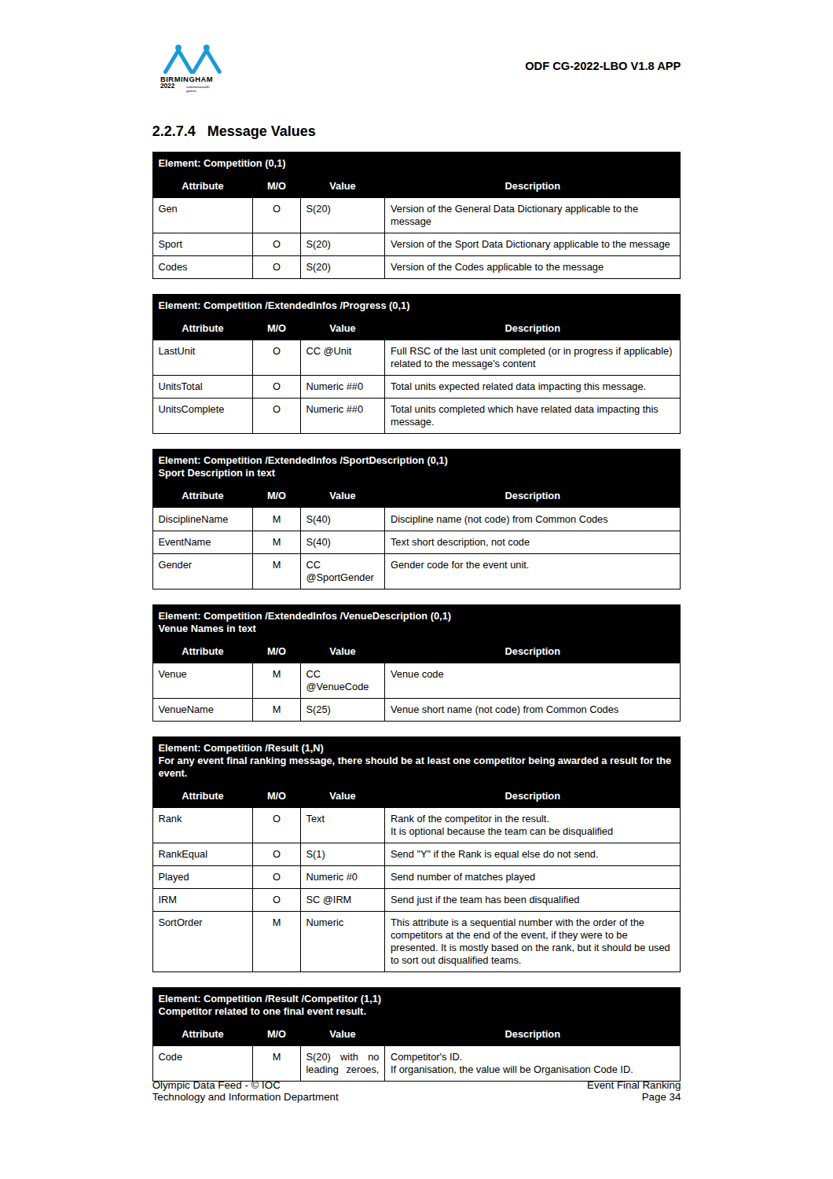BIRMINGHAM 2022 commonwealth games
ODF CG-2022-LBO V1.8 APP
2.2.7.4 Message Values
| Element: Competition (0,1) |
| Attribute | M/O | Value | Description |
| Gen | O | S(20) | Version of the General Data Dictionary applicable to the message |
| Sport | O | S(20) | Version of the Sport Data Dictionary applicable to the message |
| Codes | O | S(20) | Version of the Codes applicable to the message |
| Element: Competition /ExtendedInfos /Progress (0,1) |
| Attribute | M/O | Value | Description |
| LastUnit | O | CC @Unit | Full RSC of the last unit completed (or in progress if applicable) related to the message's content |
| UnitsTotal | O | Numeric ##0 | Total units expected related data impacting this message. |
| UnitsComplete | O | Numeric ##0 | Total units completed which have related data impacting this message. |
| Element: Competition /ExtendedInfos /SportDescription (0,1) Sport Description in text |
| Attribute | M/O | Value | Description |
| DisciplineName | M | S(40) | Discipline name (not code) from Common Codes |
| EventName | M | S(40) | Text short description, not code |
| Gender | M | CC @SportGender | Gender code for the event unit. |
| Element: Competition /ExtendedInfos /VenueDescription (0,1) Venue Names in text |
| Attribute | M/O | Value | Description |
| Venue | M | CC @VenueCode | Venue code |
| VenueName | M | S(25) | Venue short name (not code) from Common Codes |
| Element: Competition /Result (1,N) For any event final ranking message, there should be at least one competitor being awarded a result for the event. |
| Attribute | M/O | Value | Description |
| Rank | O | Text | Rank of the competitor in the result. It is optional because the team can be disqualified |
| RankEqual | O | S(1) | Send "Y" if the Rank is equal else do not send. |
| Played | O | Numeric #0 | Send number of matches played |
| IRM | O | SC @IRM | Send just if the team has been disqualified |
| SortOrder | M | Numeric | This attribute is a sequential number with the order of the competitors at the end of the event, if they were to be presented. It is mostly based on the rank, but it should be used to sort out disqualified teams. |
| Element: Competition /Result /Competitor (1,1) Competitor related to one final event result. |
| Attribute | M/O | Value | Description |
| Code | M | S(20) with no leading zeroes, | Competitor's ID. If organisation, the value will be Organisation Code ID. |
Olympic Data Feed - © IOC
Technology and Information Department
Event Final Ranking
Page 34